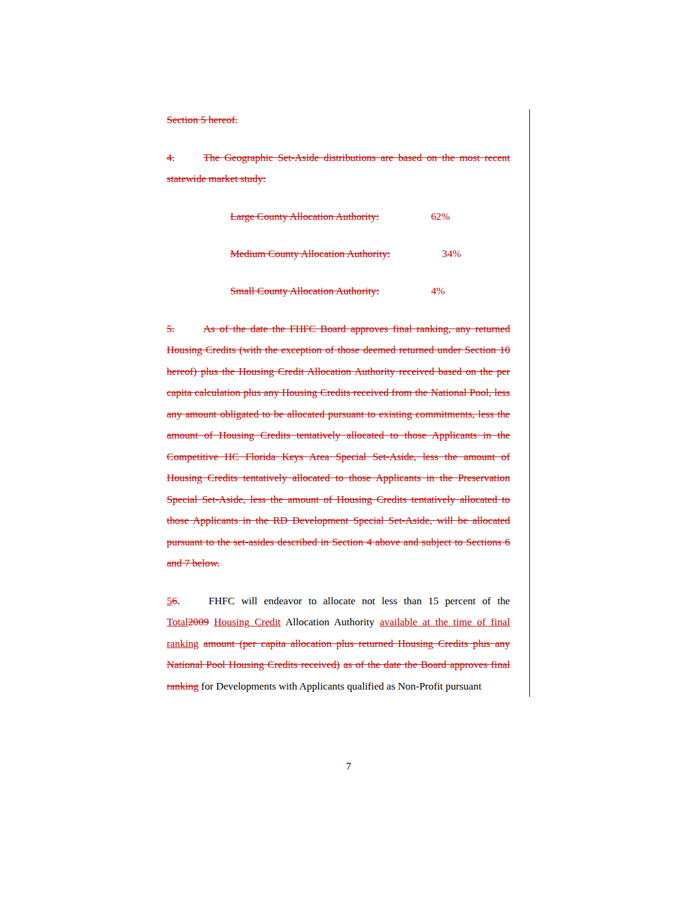Section 5 hereof.
4. The Geographic Set-Aside distributions are based on the most recent statewide market study:
Large County Allocation Authority:62%
Medium County Allocation Authority:34%
Small County Allocation Authority:4%
5. As of the date the FHFC Board approves final ranking, any returned Housing Credits (with the exception of those deemed returned under Section 10 hereof) plus the Housing Credit Allocation Authority received based on the per capita calculation plus any Housing Credits received from the National Pool, less any amount obligated to be allocated pursuant to existing commitments, less the amount of Housing Credits tentatively allocated to those Applicants in the Competitive HC Florida Keys Area Special Set-Aside, less the amount of Housing Credits tentatively allocated to those Applicants in the Preservation Special Set-Aside, less the amount of Housing Credits tentatively allocated to those Applicants in the RD Development Special Set-Aside, will be allocated pursuant to the set-asides described in Section 4 above and subject to Sections 6 and 7 below.
56. FHFC will endeavor to allocate not less than 15 percent of the Total 2009 Housing Credit Allocation Authority available at the time of final ranking amount (per capita allocation plus returned Housing Credits plus any National Pool Housing Credits received) as of the date the Board approves final ranking for Developments with Applicants qualified as Non-Profit pursuant
7